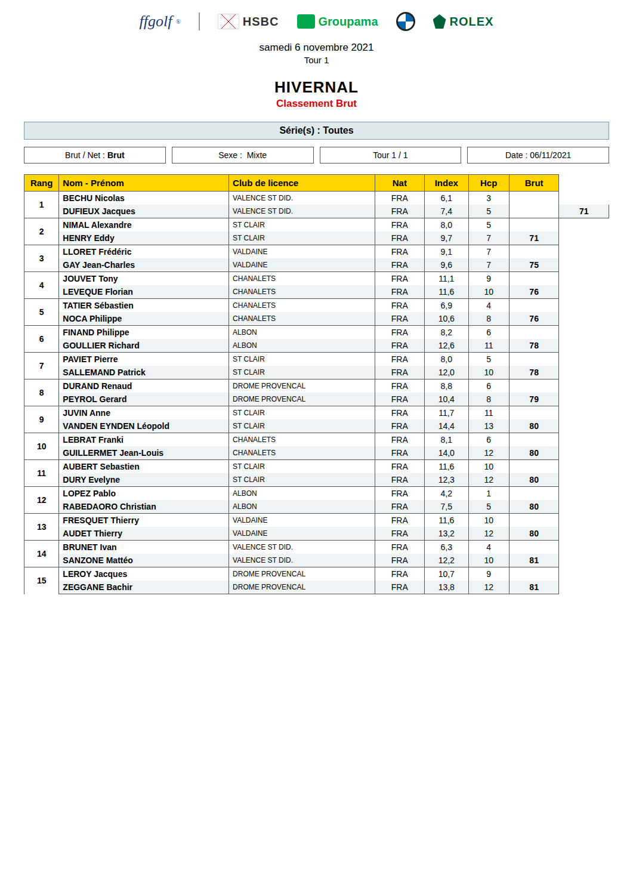ffgolf®
HSBC
Groupama
ROLEX
samedi 6 novembre 2021
Tour 1
HIVERNAL
Classement Brut
Série(s) : Toutes
Brut / Net : Brut
Sexe : Mixte
Tour 1 / 1
Date : 06/11/2021
| Rang | Nom - Prénom | Club de licence | Nat | Index | Hcp | Brut |
| --- | --- | --- | --- | --- | --- | --- |
| 1 | BECHU Nicolas | VALENCE ST DID. | FRA | 6,1 | 3 | |
| DUFIEUX Jacques | VALENCE ST DID. | FRA | 7,4 | 5 | 71 |
| 2 | NIMAL Alexandre | ST CLAIR | FRA | 8,0 | 5 | |
| HENRY Eddy | ST CLAIR | FRA | 9,7 | 7 | 71 |
| 3 | LLORET Frédéric | VALDAINE | FRA | 9,1 | 7 | |
| GAY Jean-Charles | VALDAINE | FRA | 9,6 | 7 | 75 |
| 4 | JOUVET Tony | CHANALETS | FRA | 11,1 | 9 | |
| LEVEQUE Florian | CHANALETS | FRA | 11,6 | 10 | 76 |
| 5 | TATIER Sébastien | CHANALETS | FRA | 6,9 | 4 | |
| NOCA Philippe | CHANALETS | FRA | 10,6 | 8 | 76 |
| 6 | FINAND Philippe | ALBON | FRA | 8,2 | 6 | |
| GOULLIER Richard | ALBON | FRA | 12,6 | 11 | 78 |
| 7 | PAVIET Pierre | ST CLAIR | FRA | 8,0 | 5 | |
| SALLEMAND Patrick | ST CLAIR | FRA | 12,0 | 10 | 78 |
| 8 | DURAND Renaud | DROME PROVENCAL | FRA | 8,8 | 6 | |
| PEYROL Gerard | DROME PROVENCAL | FRA | 10,4 | 8 | 79 |
| 9 | JUVIN Anne | ST CLAIR | FRA | 11,7 | 11 | |
| VANDEN EYNDEN Léopold | ST CLAIR | FRA | 14,4 | 13 | 80 |
| 10 | LEBRAT Franki | CHANALETS | FRA | 8,1 | 6 | |
| GUILLERMET Jean-Louis | CHANALETS | FRA | 14,0 | 12 | 80 |
| 11 | AUBERT Sebastien | ST CLAIR | FRA | 11,6 | 10 | |
| DURY Evelyne | ST CLAIR | FRA | 12,3 | 12 | 80 |
| 12 | LOPEZ Pablo | ALBON | FRA | 4,2 | 1 | |
| RABEDAORO Christian | ALBON | FRA | 7,5 | 5 | 80 |
| 13 | FRESQUET Thierry | VALDAINE | FRA | 11,6 | 10 | |
| AUDET Thierry | VALDAINE | FRA | 13,2 | 12 | 80 |
| 14 | BRUNET Ivan | VALENCE ST DID. | FRA | 6,3 | 4 | |
| SANZONE Mattéo | VALENCE ST DID. | FRA | 12,2 | 10 | 81 |
| 15 | LEROY Jacques | DROME PROVENCAL | FRA | 10,7 | 9 | |
| ZEGGANE Bachir | DROME PROVENCAL | FRA | 13,8 | 12 | 81 |